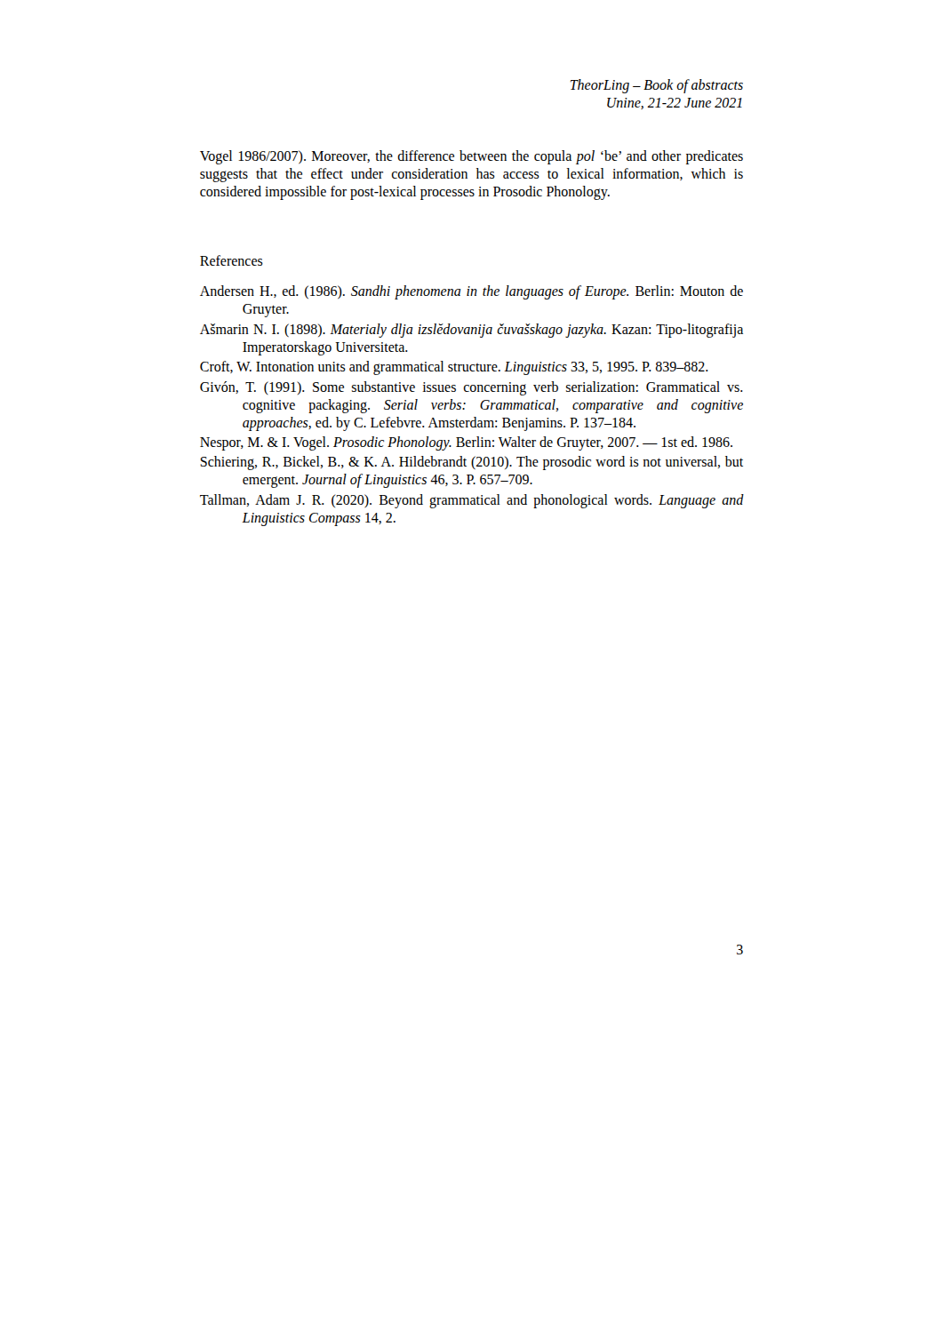TheorLing – Book of abstracts
Unine, 21-22 June 2021
Vogel 1986/2007). Moreover, the difference between the copula pol ‘be’ and other predicates suggests that the effect under consideration has access to lexical information, which is considered impossible for post-lexical processes in Prosodic Phonology.
References
Andersen H., ed. (1986). Sandhi phenomena in the languages of Europe. Berlin: Mouton de Gruyter.
Ašmarin N. I. (1898). Materialy dlja izslĕdovanija čuvašskago jazyka. Kazan: Tipo-litografija Imperatorskago Universiteta.
Croft, W. Intonation units and grammatical structure. Linguistics 33, 5, 1995. P. 839–882.
Givón, T. (1991). Some substantive issues concerning verb serialization: Grammatical vs. cognitive packaging. Serial verbs: Grammatical, comparative and cognitive approaches, ed. by C. Lefebvre. Amsterdam: Benjamins. P. 137–184.
Nespor, M. & I. Vogel. Prosodic Phonology. Berlin: Walter de Gruyter, 2007. — 1st ed. 1986.
Schiering, R., Bickel, B., & K. A. Hildebrandt (2010). The prosodic word is not universal, but emergent. Journal of Linguistics 46, 3. P. 657–709.
Tallman, Adam J. R. (2020). Beyond grammatical and phonological words. Language and Linguistics Compass 14, 2.
3